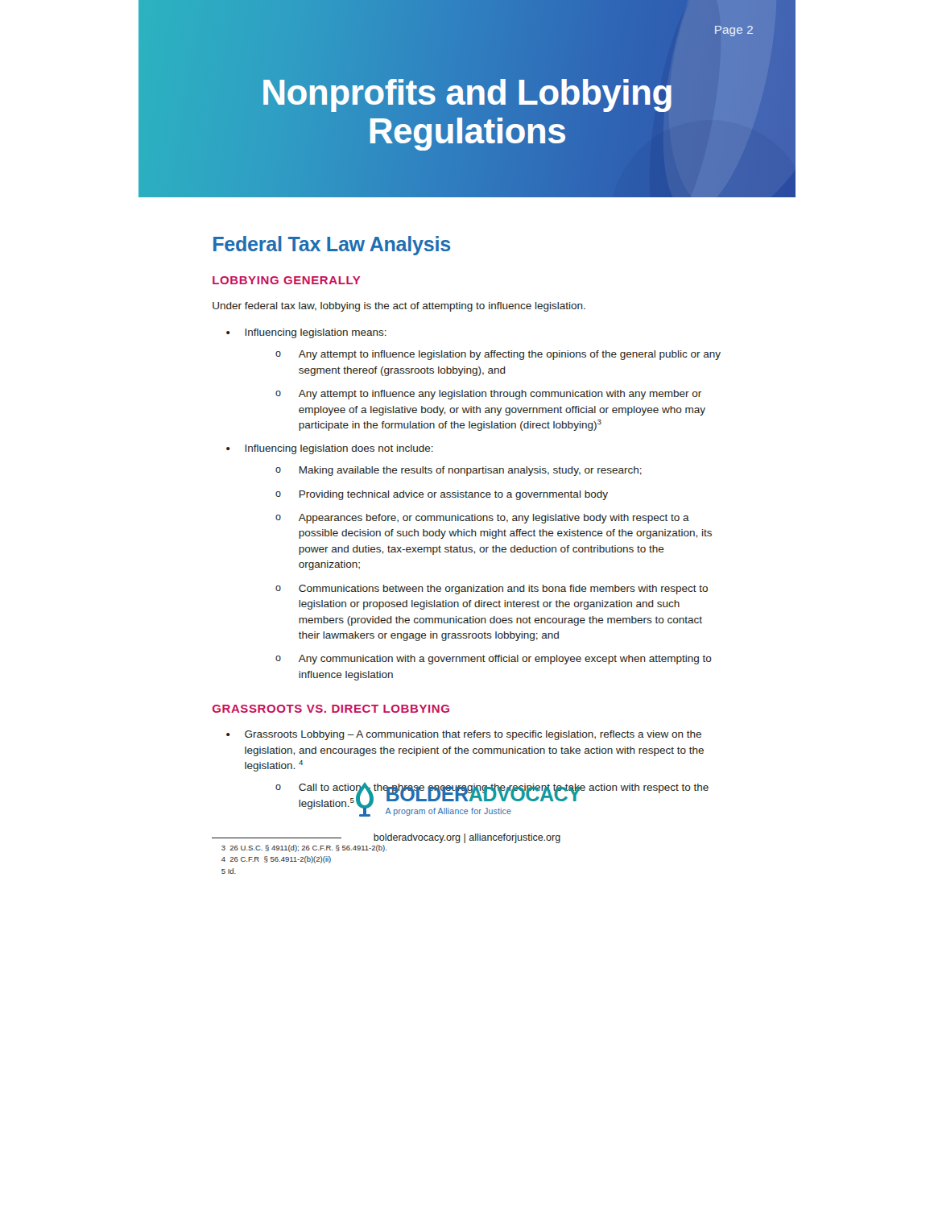Page 2
Nonprofits and Lobbying
Regulations
Federal Tax Law Analysis
Lobbying Generally
Under federal tax law, lobbying is the act of attempting to influence legislation.
Influencing legislation means:
Any attempt to influence legislation by affecting the opinions of the general public or any segment thereof (grassroots lobbying), and
Any attempt to influence any legislation through communication with any member or employee of a legislative body, or with any government official or employee who may participate in the formulation of the legislation (direct lobbying)3
Influencing legislation does not include:
Making available the results of nonpartisan analysis, study, or research;
Providing technical advice or assistance to a governmental body
Appearances before, or communications to, any legislative body with respect to a possible decision of such body which might affect the existence of the organization, its power and duties, tax-exempt status, or the deduction of contributions to the organization;
Communications between the organization and its bona fide members with respect to legislation or proposed legislation of direct interest or the organization and such members (provided the communication does not encourage the members to contact their lawmakers or engage in grassroots lobbying; and
Any communication with a government official or employee except when attempting to influence legislation
Grassroots vs. Direct Lobbying
Grassroots Lobbying – A communication that refers to specific legislation, reflects a view on the legislation, and encourages the recipient of the communication to take action with respect to the legislation. 4
Call to action – the phrase encouraging the recipient to take action with respect to the legislation.5
3 26 U.S.C. § 4911(d); 26 C.F.R. § 56.4911-2(b).
4 26 C.F.R § 56.4911-2(b)(2)(ii)
5 Id.
BOLDER ADVOCACY
A program of Alliance for Justice
bolderadvocacy.org | allianceforjustice.org